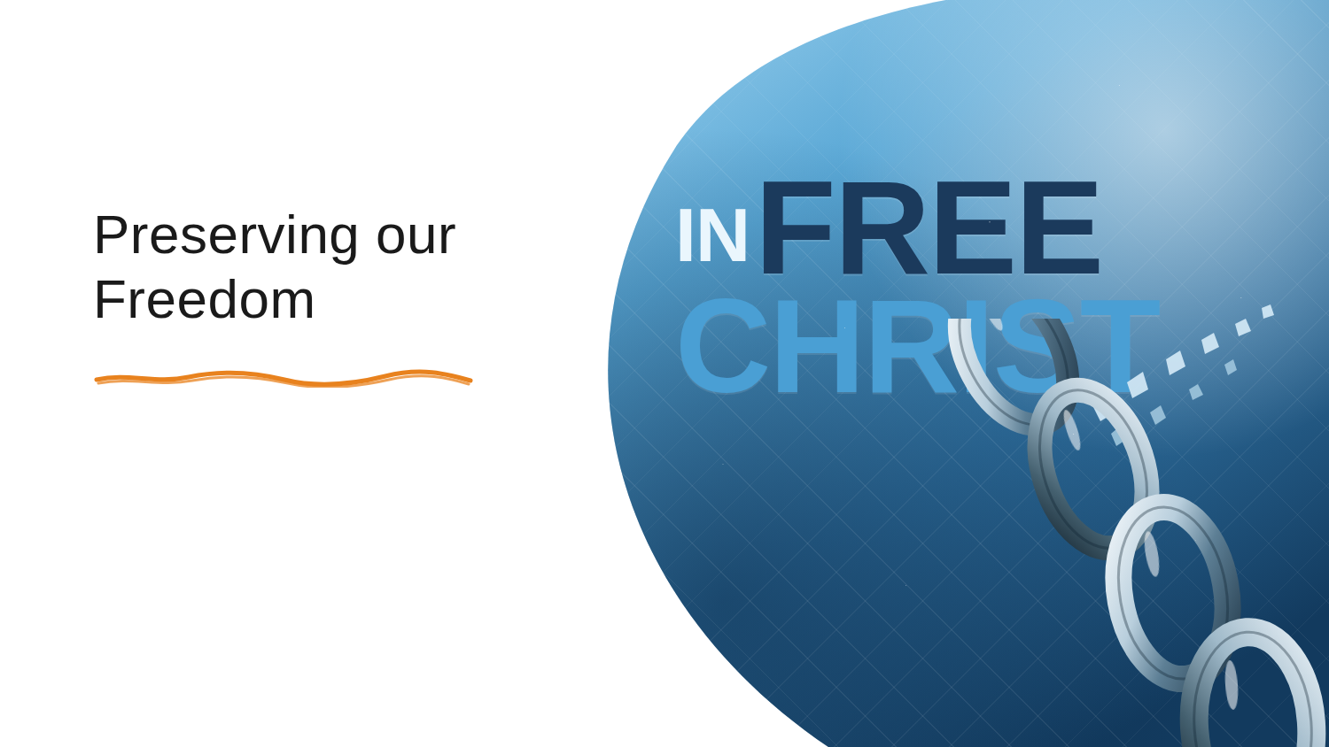Preserving our Freedom
IN FREE
CHRIST